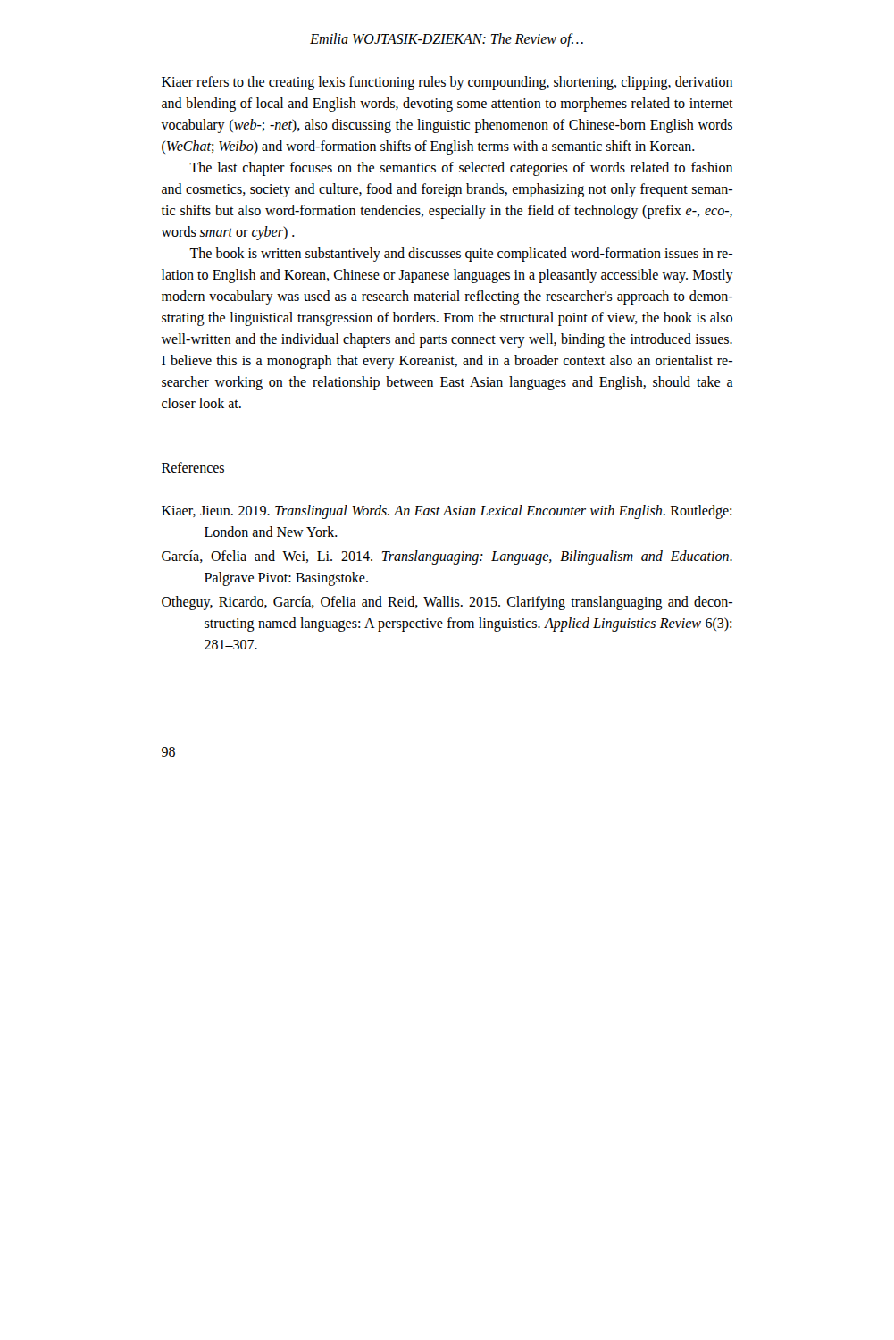Emilia WOJTASIK-DZIEKAN: The Review of…
Kiaer refers to the creating lexis functioning rules by compounding, shortening, clipping, derivation and blending of local and English words, devoting some attention to morphemes related to internet vocabulary (web-; -net), also discussing the linguistic phenomenon of Chinese-born English words (WeChat; Weibo) and word-formation shifts of English terms with a semantic shift in Korean.
The last chapter focuses on the semantics of selected categories of words related to fashion and cosmetics, society and culture, food and foreign brands, emphasizing not only frequent semantic shifts but also word-formation tendencies, especially in the field of technology (prefix e-, eco-, words smart or cyber) .
The book is written substantively and discusses quite complicated word-formation issues in relation to English and Korean, Chinese or Japanese languages in a pleasantly accessible way. Mostly modern vocabulary was used as a research material reflecting the researcher's approach to demonstrating the linguistical transgression of borders. From the structural point of view, the book is also well-written and the individual chapters and parts connect very well, binding the introduced issues. I believe this is a monograph that every Koreanist, and in a broader context also an orientalist researcher working on the relationship between East Asian languages and English, should take a closer look at.
References
Kiaer, Jieun. 2019. Translingual Words. An East Asian Lexical Encounter with English. Routledge: London and New York.
García, Ofelia and Wei, Li. 2014. Translanguaging: Language, Bilingualism and Education. Palgrave Pivot: Basingstoke.
Otheguy, Ricardo, García, Ofelia and Reid, Wallis. 2015. Clarifying translanguaging and deconstructing named languages: A perspective from linguistics. Applied Linguistics Review 6(3): 281–307.
98